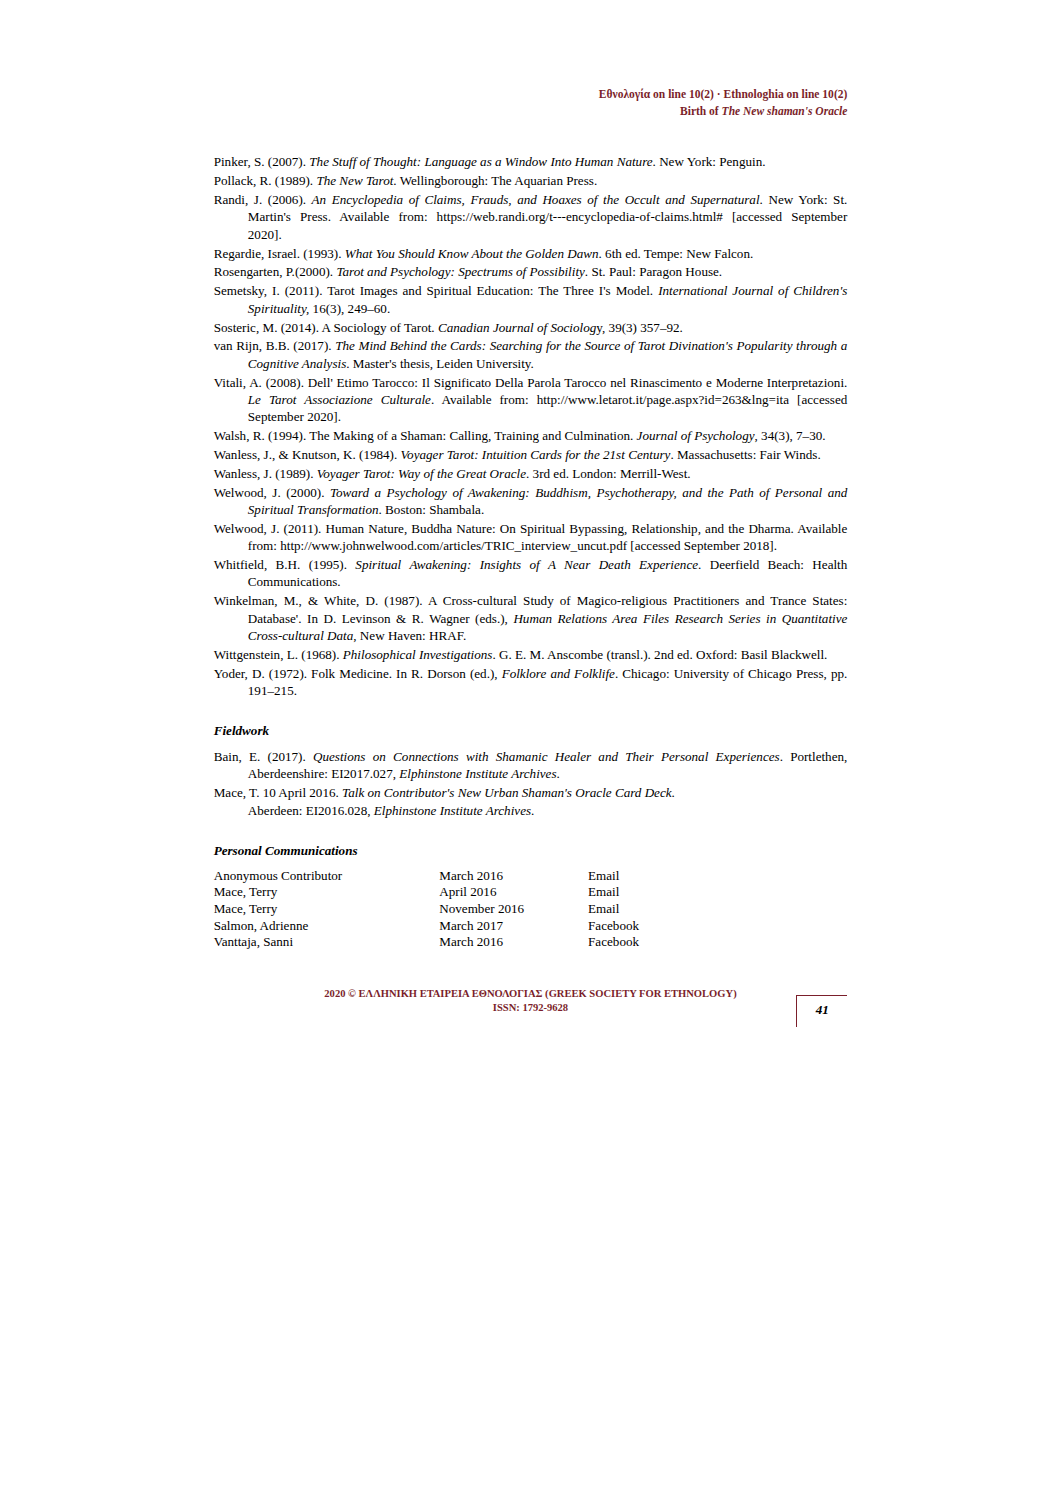Εθνολογία on line 10(2) · Ethnologhia on line 10(2) Birth of The New shaman's Oracle
Pinker, S. (2007). The Stuff of Thought: Language as a Window Into Human Nature. New York: Penguin.
Pollack, R. (1989). The New Tarot. Wellingborough: The Aquarian Press.
Randi, J. (2006). An Encyclopedia of Claims, Frauds, and Hoaxes of the Occult and Supernatural. New York: St. Martin's Press. Available from: https://web.randi.org/t---encyclopedia-of-claims.html# [accessed September 2020].
Regardie, Israel. (1993). What You Should Know About the Golden Dawn. 6th ed. Tempe: New Falcon.
Rosengarten, P.(2000). Tarot and Psychology: Spectrums of Possibility. St. Paul: Paragon House.
Semetsky, I. (2011). Tarot Images and Spiritual Education: The Three I's Model. International Journal of Children's Spirituality, 16(3), 249–60.
Sosteric, M. (2014). A Sociology of Tarot. Canadian Journal of Sociology, 39(3) 357–92.
van Rijn, B.B. (2017). The Mind Behind the Cards: Searching for the Source of Tarot Divination's Popularity through a Cognitive Analysis. Master's thesis, Leiden University.
Vitali, A. (2008). Dell' Etimo Tarocco: Il Significato Della Parola Tarocco nel Rinascimento e Moderne Interpretazioni. Le Tarot Associazione Culturale. Available from: http://www.letarot.it/page.aspx?id=263&lng=ita [accessed September 2020].
Walsh, R. (1994). The Making of a Shaman: Calling, Training and Culmination. Journal of Psychology, 34(3), 7–30.
Wanless, J., & Knutson, K. (1984). Voyager Tarot: Intuition Cards for the 21st Century. Massachusetts: Fair Winds.
Wanless, J. (1989). Voyager Tarot: Way of the Great Oracle. 3rd ed. London: Merrill-West.
Welwood, J. (2000). Toward a Psychology of Awakening: Buddhism, Psychotherapy, and the Path of Personal and Spiritual Transformation. Boston: Shambala.
Welwood, J. (2011). Human Nature, Buddha Nature: On Spiritual Bypassing, Relationship, and the Dharma. Available from: http://www.johnwelwood.com/articles/TRIC_interview_uncut.pdf [accessed September 2018].
Whitfield, B.H. (1995). Spiritual Awakening: Insights of A Near Death Experience. Deerfield Beach: Health Communications.
Winkelman, M., & White, D. (1987). A Cross-cultural Study of Magico-religious Practitioners and Trance States: Database'. In D. Levinson & R. Wagner (eds.), Human Relations Area Files Research Series in Quantitative Cross-cultural Data, New Haven: HRAF.
Wittgenstein, L. (1968). Philosophical Investigations. G. E. M. Anscombe (transl.). 2nd ed. Oxford: Basil Blackwell.
Yoder, D. (1972). Folk Medicine. In R. Dorson (ed.), Folklore and Folklife. Chicago: University of Chicago Press, pp. 191–215.
Fieldwork
Bain, E. (2017). Questions on Connections with Shamanic Healer and Their Personal Experiences. Portlethen, Aberdeenshire: EI2017.027, Elphinstone Institute Archives.
Mace, T. 10 April 2016. Talk on Contributor's New Urban Shaman's Oracle Card Deck.
Aberdeen: EI2016.028, Elphinstone Institute Archives.
Personal Communications
| Anonymous Contributor | March 2016 | Email |
| Mace, Terry | April 2016 | Email |
| Mace, Terry | November 2016 | Email |
| Salmon, Adrienne | March 2017 | Facebook |
| Vanttaja, Sanni | March 2016 | Facebook |
2020 © ΕΛΛΗΝΙΚΗ ΕΤΑΙΡΕΙΑ ΕΘΝΟΛΟΓΙΑΣ (GREEK SOCIETY FOR ETHNOLOGY) ISSN: 1792-9628
41